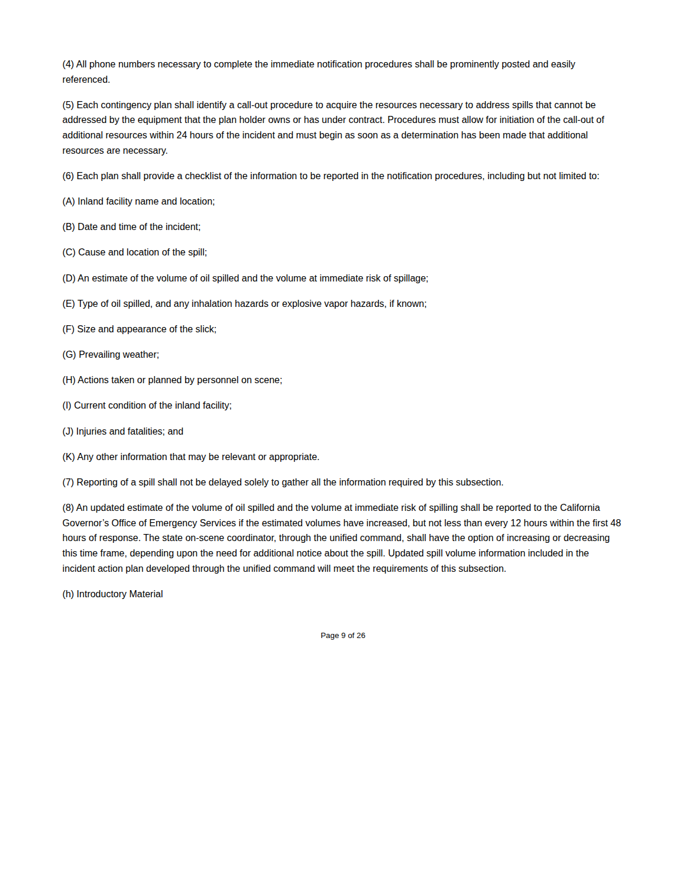(4) All phone numbers necessary to complete the immediate notification procedures shall be prominently posted and easily referenced.
(5) Each contingency plan shall identify a call-out procedure to acquire the resources necessary to address spills that cannot be addressed by the equipment that the plan holder owns or has under contract. Procedures must allow for initiation of the call-out of additional resources within 24 hours of the incident and must begin as soon as a determination has been made that additional resources are necessary.
(6) Each plan shall provide a checklist of the information to be reported in the notification procedures, including but not limited to:
(A) Inland facility name and location;
(B) Date and time of the incident;
(C) Cause and location of the spill;
(D) An estimate of the volume of oil spilled and the volume at immediate risk of spillage;
(E) Type of oil spilled, and any inhalation hazards or explosive vapor hazards, if known;
(F) Size and appearance of the slick;
(G) Prevailing weather;
(H) Actions taken or planned by personnel on scene;
(I) Current condition of the inland facility;
(J) Injuries and fatalities; and
(K) Any other information that may be relevant or appropriate.
(7) Reporting of a spill shall not be delayed solely to gather all the information required by this subsection.
(8) An updated estimate of the volume of oil spilled and the volume at immediate risk of spilling shall be reported to the California Governor’s Office of Emergency Services if the estimated volumes have increased, but not less than every 12 hours within the first 48 hours of response. The state on-scene coordinator, through the unified command, shall have the option of increasing or decreasing this time frame, depending upon the need for additional notice about the spill. Updated spill volume information included in the incident action plan developed through the unified command will meet the requirements of this subsection.
(h) Introductory Material
Page 9 of 26